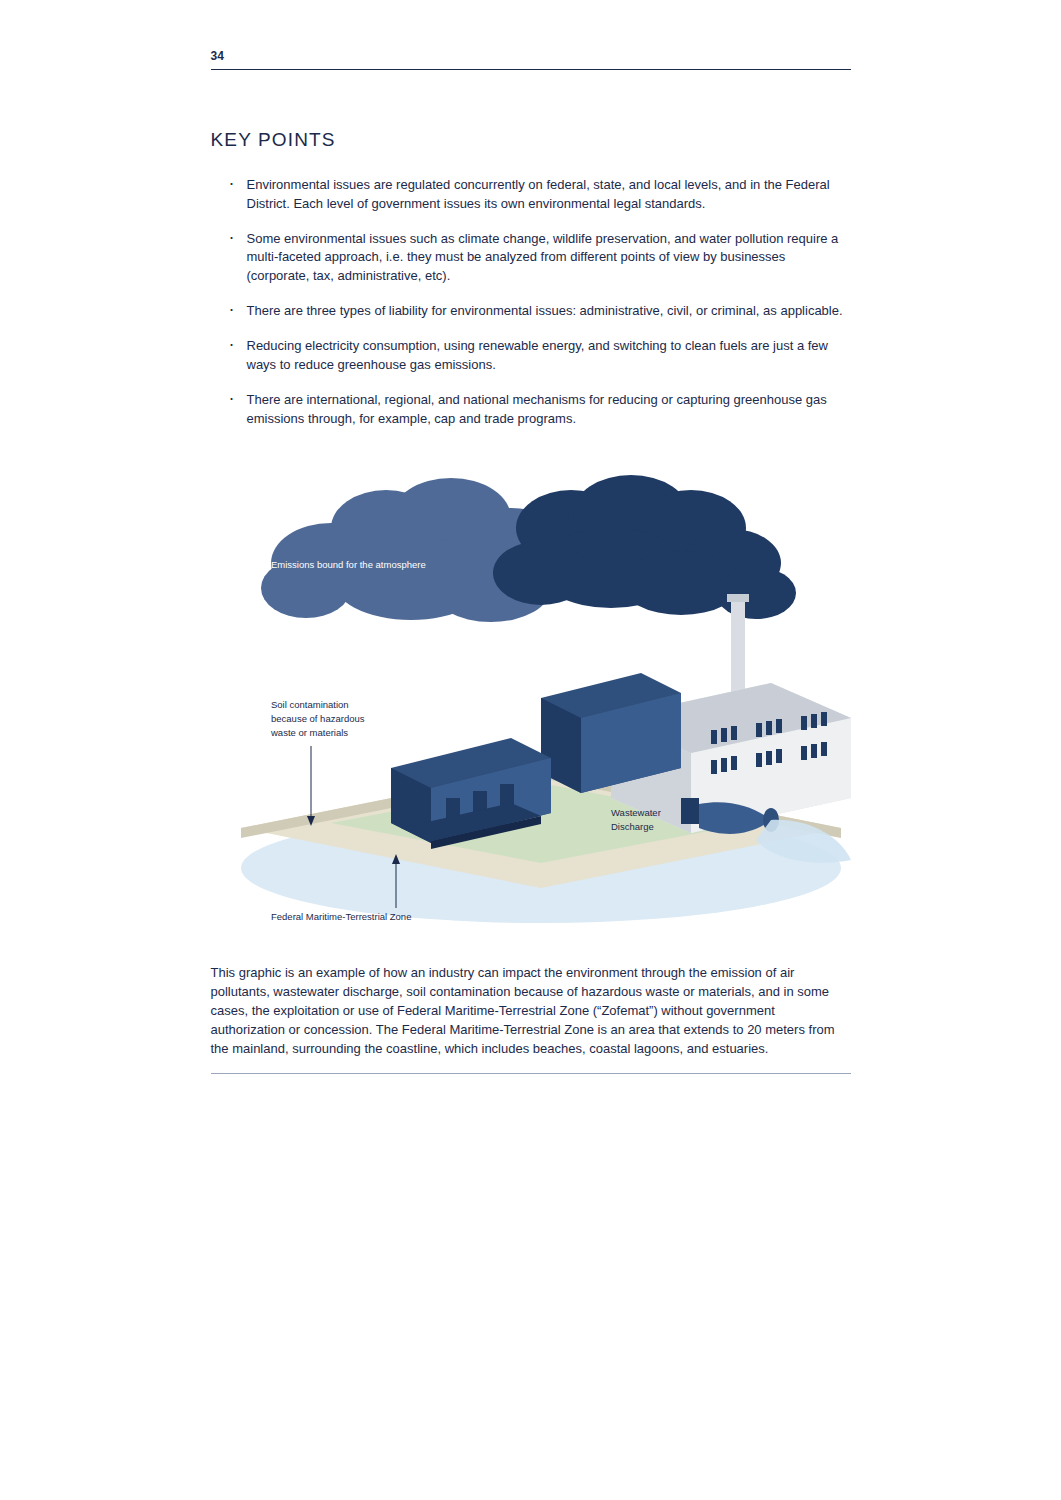34
KEY POINTS
Environmental issues are regulated concurrently on federal, state, and local levels, and in the Federal District. Each level of government issues its own environmental legal standards.
Some environmental issues such as climate change, wildlife preservation, and water pollution require a multi-faceted approach, i.e. they must be analyzed from different points of view by businesses (corporate, tax, administrative, etc).
There are three types of liability for environmental issues: administrative, civil, or criminal, as applicable.
Reducing electricity consumption, using renewable energy, and switching to clean fuels are just a few ways to reduce greenhouse gas emissions.
There are international, regional, and national mechanisms for reducing or capturing greenhouse gas emissions through, for example, cap and trade programs.
Emissions bound for the atmosphere Soil contamination because of hazardous waste or materials Wastewater Discharge Federal Maritime-Terrestrial Zone
This graphic is an example of how an industry can impact the environment through the emission of air pollutants, wastewater discharge, soil contamination because of hazardous waste or materials, and in some cases, the exploitation or use of Federal Maritime-Terrestrial Zone (“Zofemat”) without government authorization or concession. The Federal Maritime-Terrestrial Zone is an area that extends to 20 meters from the mainland, surrounding the coastline, which includes beaches, coastal lagoons, and estuaries.